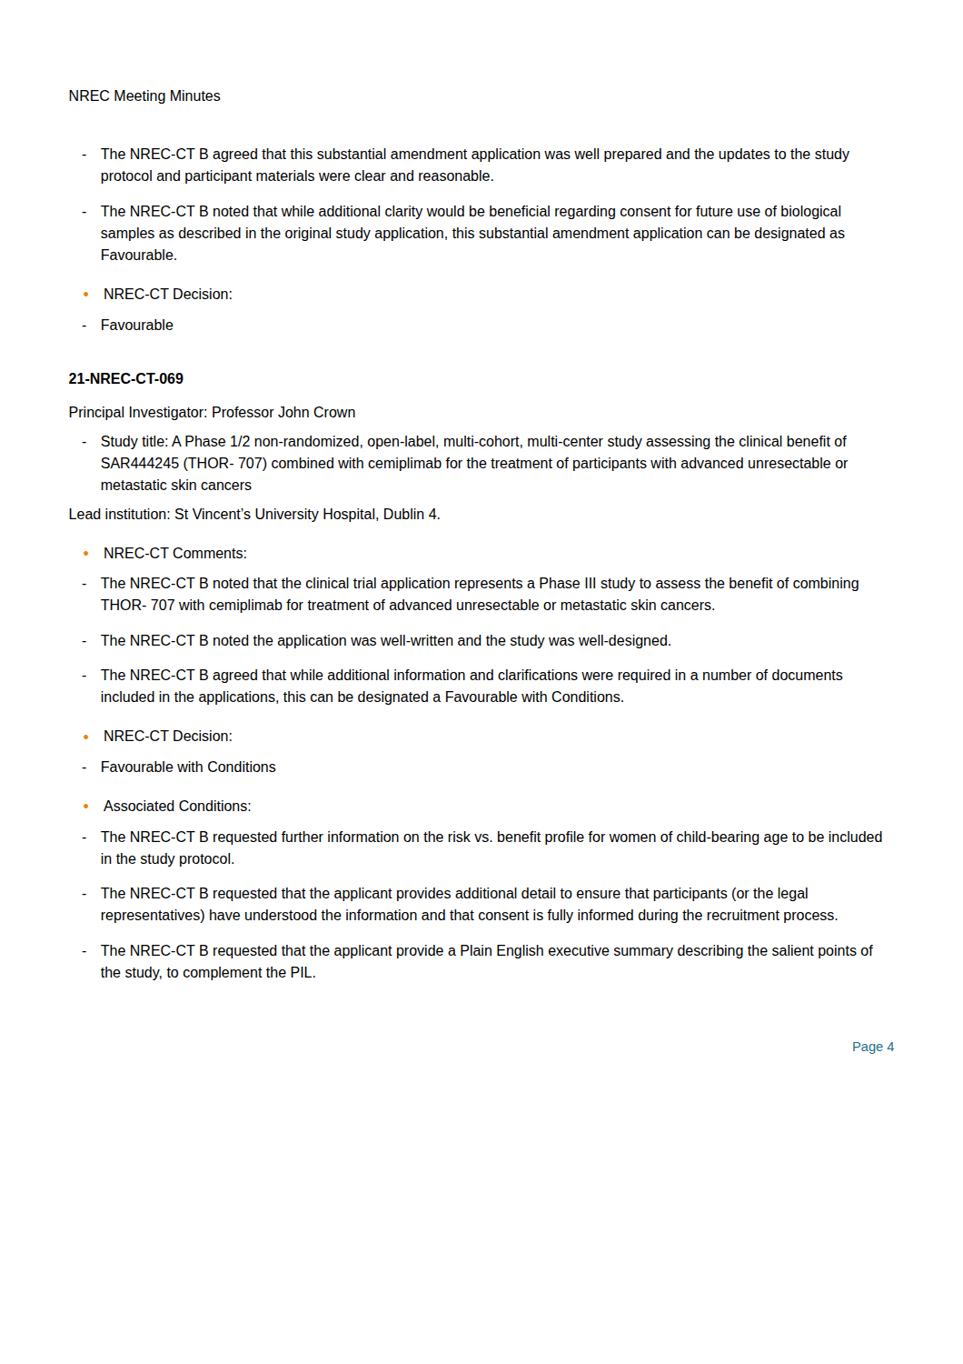NREC Meeting Minutes
The NREC-CT B agreed that this substantial amendment application was well prepared and the updates to the study protocol and participant materials were clear and reasonable.
The NREC-CT B noted that while additional clarity would be beneficial regarding consent for future use of biological samples as described in the original study application, this substantial amendment application can be designated as Favourable.
NREC-CT Decision:
Favourable
21-NREC-CT-069
Principal Investigator: Professor John Crown
Study title: A Phase 1/2 non-randomized, open-label, multi-cohort, multi-center study assessing the clinical benefit of SAR444245 (THOR- 707) combined with cemiplimab for the treatment of participants with advanced unresectable or metastatic skin cancers
Lead institution: St Vincent’s University Hospital, Dublin 4.
NREC-CT Comments:
The NREC-CT B noted that the clinical trial application represents a Phase III study to assess the benefit of combining THOR- 707 with cemiplimab for treatment of advanced unresectable or metastatic skin cancers.
The NREC-CT B noted the application was well-written and the study was well-designed.
The NREC-CT B agreed that while additional information and clarifications were required in a number of documents included in the applications, this can be designated a Favourable with Conditions.
NREC-CT Decision:
Favourable with Conditions
Associated Conditions:
The NREC-CT B requested further information on the risk vs. benefit profile for women of child-bearing age to be included in the study protocol.
The NREC-CT B requested that the applicant provides additional detail to ensure that participants (or the legal representatives) have understood the information and that consent is fully informed during the recruitment process.
The NREC-CT B requested that the applicant provide a Plain English executive summary describing the salient points of the study, to complement the PIL.
Page 4